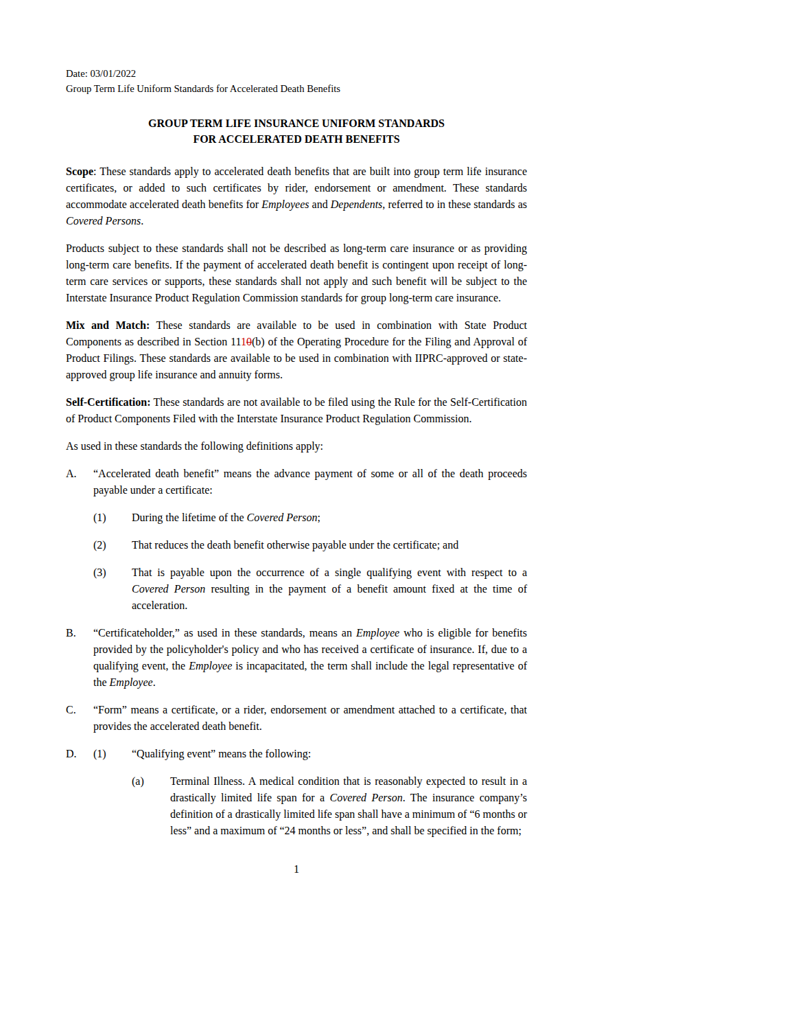Date: 03/01/2022
Group Term Life Uniform Standards for Accelerated Death Benefits
Group Term Life Insurance Uniform Standards
for Accelerated Death Benefits
Scope: These standards apply to accelerated death benefits that are built into group term life insurance certificates, or added to such certificates by rider, endorsement or amendment. These standards accommodate accelerated death benefits for Employees and Dependents, referred to in these standards as Covered Persons.
Products subject to these standards shall not be described as long-term care insurance or as providing long-term care benefits. If the payment of accelerated death benefit is contingent upon receipt of long-term care services or supports, these standards shall not apply and such benefit will be subject to the Interstate Insurance Product Regulation Commission standards for group long-term care insurance.
Mix and Match: These standards are available to be used in combination with State Product Components as described in Section 1110(b) of the Operating Procedure for the Filing and Approval of Product Filings. These standards are available to be used in combination with IIPRC-approved or state-approved group life insurance and annuity forms.
Self-Certification: These standards are not available to be filed using the Rule for the Self-Certification of Product Components Filed with the Interstate Insurance Product Regulation Commission.
As used in these standards the following definitions apply:
A.
“Accelerated death benefit” means the advance payment of some or all of the death proceeds payable under a certificate:
(1)
During the lifetime of the Covered Person;
(2)
That reduces the death benefit otherwise payable under the certificate; and
(3)
That is payable upon the occurrence of a single qualifying event with respect to a Covered Person resulting in the payment of a benefit amount fixed at the time of acceleration.
B.
“Certificateholder,” as used in these standards, means an Employee who is eligible for benefits provided by the policyholder's policy and who has received a certificate of insurance. If, due to a qualifying event, the Employee is incapacitated, the term shall include the legal representative of the Employee.
C.
“Form” means a certificate, or a rider, endorsement or amendment attached to a certificate, that provides the accelerated death benefit.
D.
(1)
“Qualifying event” means the following:
(a)
Terminal Illness. A medical condition that is reasonably expected to result in a drastically limited life span for a Covered Person. The insurance company’s definition of a drastically limited life span shall have a minimum of “6 months or less” and a maximum of “24 months or less”, and shall be specified in the form;
1